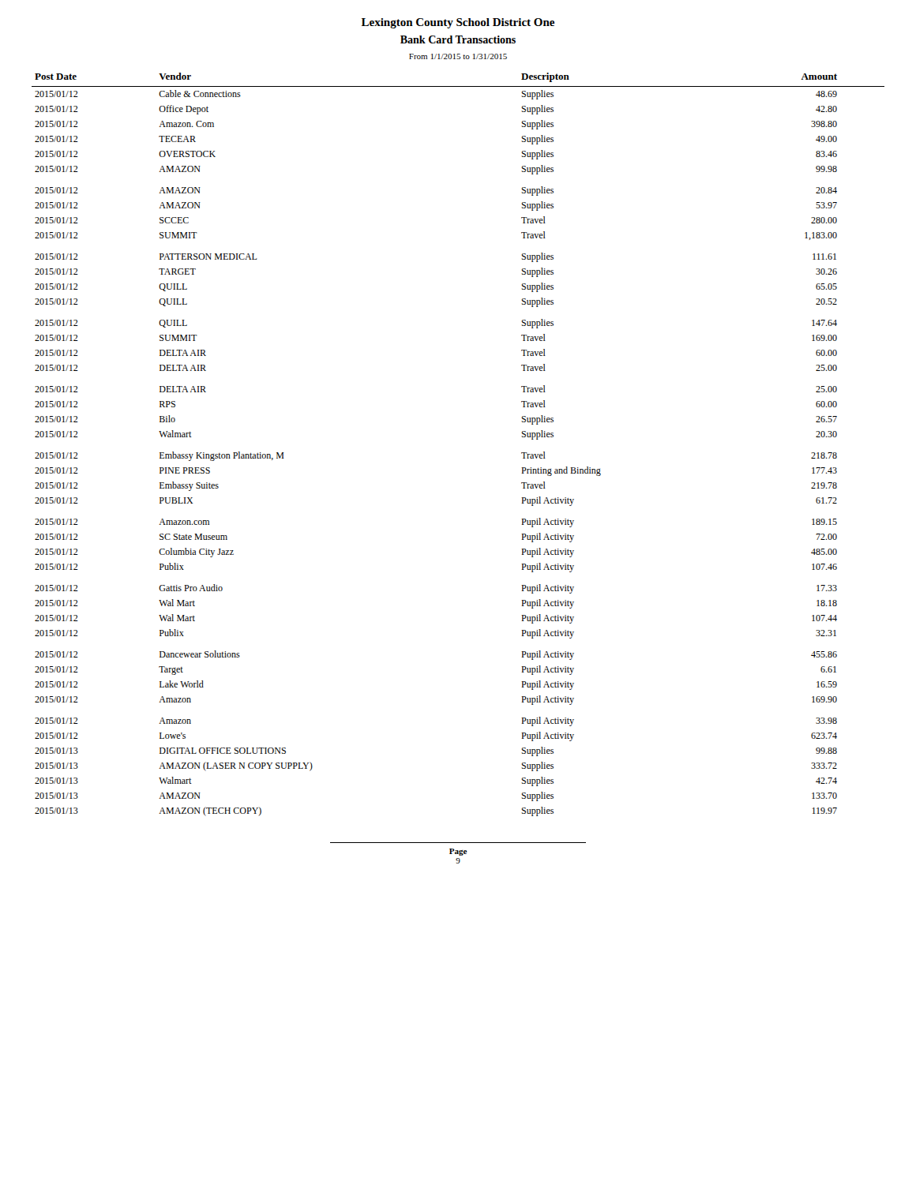Lexington County School District One
Bank Card Transactions
From 1/1/2015 to 1/31/2015
| Post Date | Vendor | Descripton | Amount |
| --- | --- | --- | --- |
| 2015/01/12 | Cable & Connections | Supplies | 48.69 |
| 2015/01/12 | Office Depot | Supplies | 42.80 |
| 2015/01/12 | Amazon. Com | Supplies | 398.80 |
| 2015/01/12 | TECEAR | Supplies | 49.00 |
| 2015/01/12 | OVERSTOCK | Supplies | 83.46 |
| 2015/01/12 | AMAZON | Supplies | 99.98 |
| 2015/01/12 | AMAZON | Supplies | 20.84 |
| 2015/01/12 | AMAZON | Supplies | 53.97 |
| 2015/01/12 | SCCEC | Travel | 280.00 |
| 2015/01/12 | SUMMIT | Travel | 1,183.00 |
| 2015/01/12 | PATTERSON MEDICAL | Supplies | 111.61 |
| 2015/01/12 | TARGET | Supplies | 30.26 |
| 2015/01/12 | QUILL | Supplies | 65.05 |
| 2015/01/12 | QUILL | Supplies | 20.52 |
| 2015/01/12 | QUILL | Supplies | 147.64 |
| 2015/01/12 | SUMMIT | Travel | 169.00 |
| 2015/01/12 | DELTA AIR | Travel | 60.00 |
| 2015/01/12 | DELTA AIR | Travel | 25.00 |
| 2015/01/12 | DELTA AIR | Travel | 25.00 |
| 2015/01/12 | RPS | Travel | 60.00 |
| 2015/01/12 | Bilo | Supplies | 26.57 |
| 2015/01/12 | Walmart | Supplies | 20.30 |
| 2015/01/12 | Embassy Kingston Plantation, M | Travel | 218.78 |
| 2015/01/12 | PINE PRESS | Printing and Binding | 177.43 |
| 2015/01/12 | Embassy Suites | Travel | 219.78 |
| 2015/01/12 | PUBLIX | Pupil Activity | 61.72 |
| 2015/01/12 | Amazon.com | Pupil Activity | 189.15 |
| 2015/01/12 | SC State Museum | Pupil Activity | 72.00 |
| 2015/01/12 | Columbia City Jazz | Pupil Activity | 485.00 |
| 2015/01/12 | Publix | Pupil Activity | 107.46 |
| 2015/01/12 | Gattis Pro Audio | Pupil Activity | 17.33 |
| 2015/01/12 | Wal Mart | Pupil Activity | 18.18 |
| 2015/01/12 | Wal Mart | Pupil Activity | 107.44 |
| 2015/01/12 | Publix | Pupil Activity | 32.31 |
| 2015/01/12 | Dancewear Solutions | Pupil Activity | 455.86 |
| 2015/01/12 | Target | Pupil Activity | 6.61 |
| 2015/01/12 | Lake World | Pupil Activity | 16.59 |
| 2015/01/12 | Amazon | Pupil Activity | 169.90 |
| 2015/01/12 | Amazon | Pupil Activity | 33.98 |
| 2015/01/12 | Lowe's | Pupil Activity | 623.74 |
| 2015/01/13 | DIGITAL OFFICE SOLUTIONS | Supplies | 99.88 |
| 2015/01/13 | AMAZON (LASER N COPY SUPPLY) | Supplies | 333.72 |
| 2015/01/13 | Walmart | Supplies | 42.74 |
| 2015/01/13 | AMAZON | Supplies | 133.70 |
| 2015/01/13 | AMAZON (TECH COPY) | Supplies | 119.97 |
Page
9